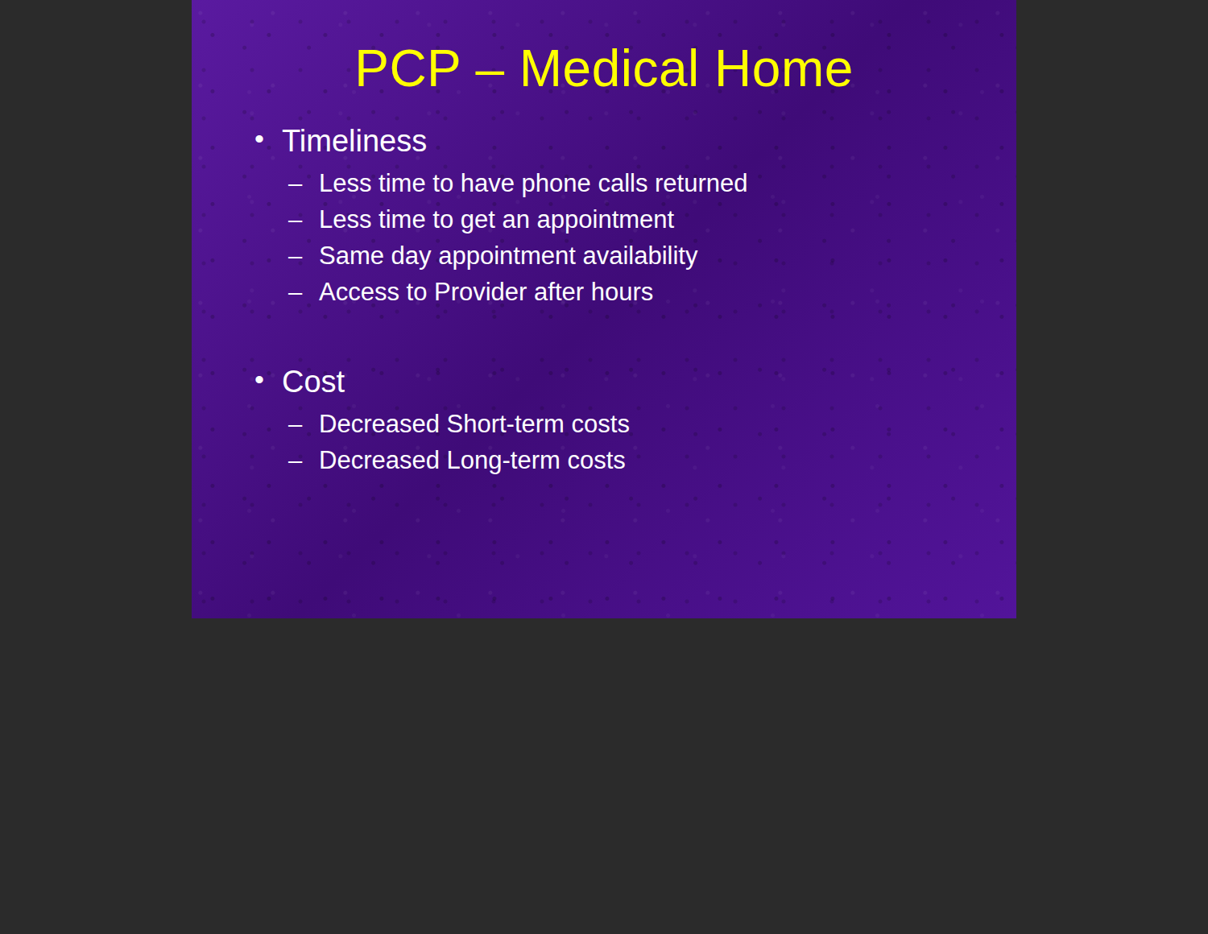PCP – Medical Home
Timeliness
Less time to have phone calls returned
Less time to get an appointment
Same day appointment availability
Access to Provider after hours
Cost
Decreased Short-term costs
Decreased Long-term costs